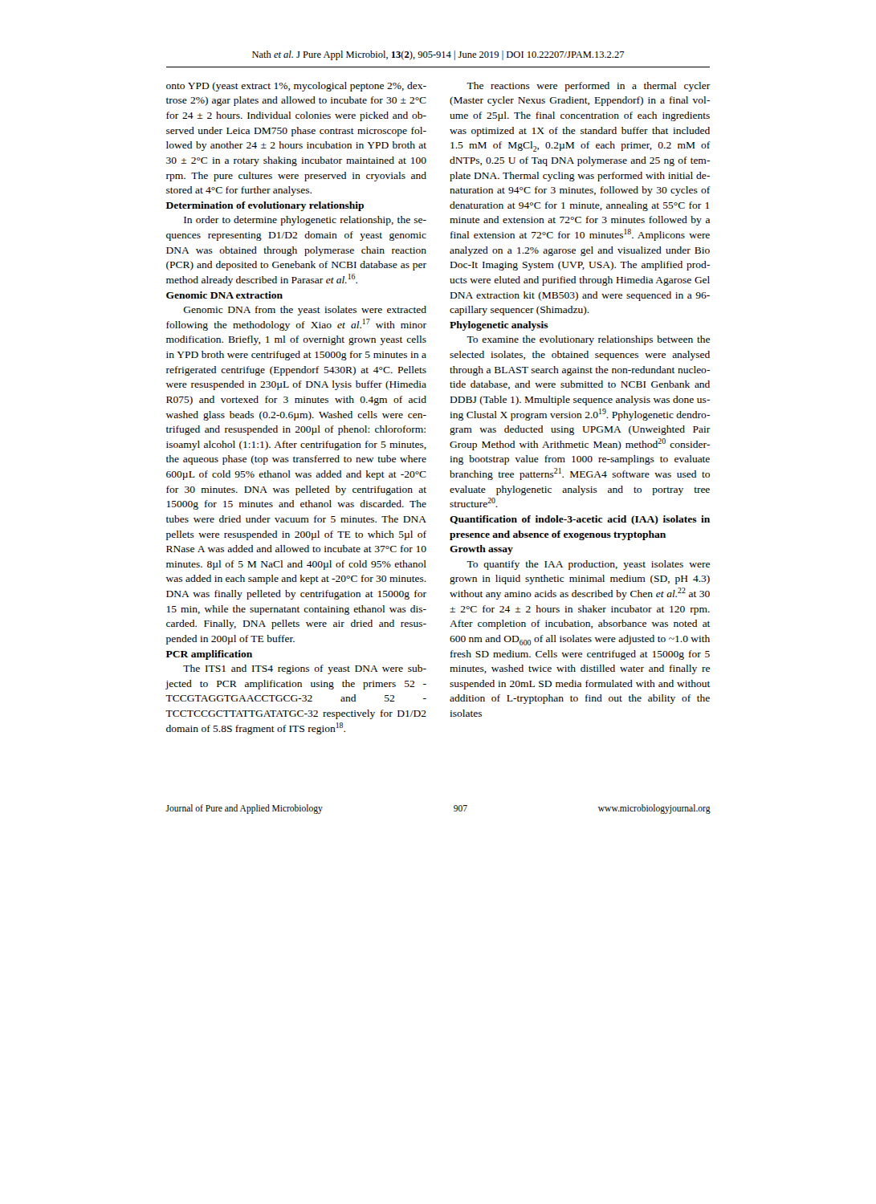Nath et al. J Pure Appl Microbiol, 13(2), 905-914 | June 2019 | DOI 10.22207/JPAM.13.2.27
onto YPD (yeast extract 1%, mycological peptone 2%, dextrose 2%) agar plates and allowed to incubate for 30 ± 2°C for 24 ± 2 hours. Individual colonies were picked and observed under Leica DM750 phase contrast microscope followed by another 24 ± 2 hours incubation in YPD broth at 30 ± 2°C in a rotary shaking incubator maintained at 100 rpm. The pure cultures were preserved in cryovials and stored at 4°C for further analyses.
Determination of evolutionary relationship
In order to determine phylogenetic relationship, the sequences representing D1/D2 domain of yeast genomic DNA was obtained through polymerase chain reaction (PCR) and deposited to Genebank of NCBI database as per method already described in Parasar et al.16.
Genomic DNA extraction
Genomic DNA from the yeast isolates were extracted following the methodology of Xiao et al.17 with minor modification. Briefly, 1 ml of overnight grown yeast cells in YPD broth were centrifuged at 15000g for 5 minutes in a refrigerated centrifuge (Eppendorf 5430R) at 4°C. Pellets were resuspended in 230µL of DNA lysis buffer (Himedia R075) and vortexed for 3 minutes with 0.4gm of acid washed glass beads (0.2-0.6µm). Washed cells were centrifuged and resuspended in 200µl of phenol: chloroform: isoamyl alcohol (1:1:1). After centrifugation for 5 minutes, the aqueous phase (top was transferred to new tube where 600µL of cold 95% ethanol was added and kept at -20°C for 30 minutes. DNA was pelleted by centrifugation at 15000g for 15 minutes and ethanol was discarded. The tubes were dried under vacuum for 5 minutes. The DNA pellets were resuspended in 200µl of TE to which 5µl of RNase A was added and allowed to incubate at 37°C for 10 minutes. 8µl of 5 M NaCl and 400µl of cold 95% ethanol was added in each sample and kept at -20°C for 30 minutes. DNA was finally pelleted by centrifugation at 15000g for 15 min, while the supernatant containing ethanol was discarded. Finally, DNA pellets were air dried and resuspended in 200µl of TE buffer.
PCR amplification
The ITS1 and ITS4 regions of yeast DNA were subjected to PCR amplification using the primers 52 -TCCGTAGGTGAACCTGCG-32 and 52 -TCCTCCGCTTATTGATATGC-32 respectively for D1/D2 domain of 5.8S fragment of ITS region18.
The reactions were performed in a thermal cycler (Master cycler Nexus Gradient, Eppendorf) in a final volume of 25µl. The final concentration of each ingredients was optimized at 1X of the standard buffer that included 1.5 mM of MgCl2, 0.2µM of each primer, 0.2 mM of dNTPs, 0.25 U of Taq DNA polymerase and 25 ng of template DNA. Thermal cycling was performed with initial denaturation at 94°C for 3 minutes, followed by 30 cycles of denaturation at 94°C for 1 minute, annealing at 55°C for 1 minute and extension at 72°C for 3 minutes followed by a final extension at 72°C for 10 minutes18. Amplicons were analyzed on a 1.2% agarose gel and visualized under Bio Doc-It Imaging System (UVP, USA). The amplified products were eluted and purified through Himedia Agarose Gel DNA extraction kit (MB503) and were sequenced in a 96-capillary sequencer (Shimadzu).
Phylogenetic analysis
To examine the evolutionary relationships between the selected isolates, the obtained sequences were analysed through a BLAST search against the non-redundant nucleotide database, and were submitted to NCBI Genbank and DDBJ (Table 1). Mmultiple sequence analysis was done using Clustal X program version 2.019. Pphylogenetic dendrogram was deducted using UPGMA (Unweighted Pair Group Method with Arithmetic Mean) method20 considering bootstrap value from 1000 re-samplings to evaluate branching tree patterns21. MEGA4 software was used to evaluate phylogenetic analysis and to portray tree structure20.
Quantification of indole-3-acetic acid (IAA) isolates in presence and absence of exogenous tryptophan
Growth assay
To quantify the IAA production, yeast isolates were grown in liquid synthetic minimal medium (SD, pH 4.3) without any amino acids as described by Chen et al.22 at 30 ± 2°C for 24 ± 2 hours in shaker incubator at 120 rpm. After completion of incubation, absorbance was noted at 600 nm and OD600 of all isolates were adjusted to ~1.0 with fresh SD medium. Cells were centrifuged at 15000g for 5 minutes, washed twice with distilled water and finally re suspended in 20mL SD media formulated with and without addition of L-tryptophan to find out the ability of the isolates
Journal of Pure and Applied Microbiology
907
www.microbiologyjournal.org